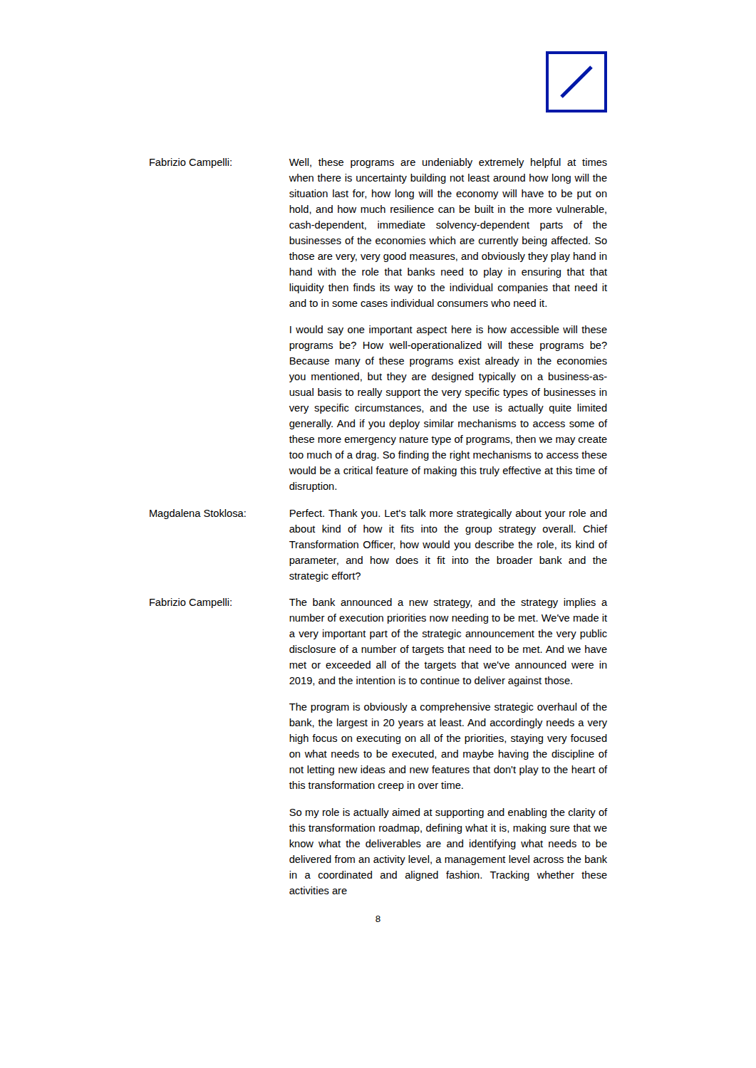Fabrizio Campelli:
Well, these programs are undeniably extremely helpful at times when there is uncertainty building not least around how long will the situation last for, how long will the economy will have to be put on hold, and how much resilience can be built in the more vulnerable, cash-dependent, immediate solvency-dependent parts of the businesses of the economies which are currently being affected. So those are very, very good measures, and obviously they play hand in hand with the role that banks need to play in ensuring that that liquidity then finds its way to the individual companies that need it and to in some cases individual consumers who need it.
I would say one important aspect here is how accessible will these programs be? How well-operationalized will these programs be? Because many of these programs exist already in the economies you mentioned, but they are designed typically on a business-as-usual basis to really support the very specific types of businesses in very specific circumstances, and the use is actually quite limited generally. And if you deploy similar mechanisms to access some of these more emergency nature type of programs, then we may create too much of a drag. So finding the right mechanisms to access these would be a critical feature of making this truly effective at this time of disruption.
Magdalena Stoklosa:
Perfect. Thank you. Let's talk more strategically about your role and about kind of how it fits into the group strategy overall. Chief Transformation Officer, how would you describe the role, its kind of parameter, and how does it fit into the broader bank and the strategic effort?
Fabrizio Campelli:
The bank announced a new strategy, and the strategy implies a number of execution priorities now needing to be met. We've made it a very important part of the strategic announcement the very public disclosure of a number of targets that need to be met. And we have met or exceeded all of the targets that we've announced were in 2019, and the intention is to continue to deliver against those.
The program is obviously a comprehensive strategic overhaul of the bank, the largest in 20 years at least. And accordingly needs a very high focus on executing on all of the priorities, staying very focused on what needs to be executed, and maybe having the discipline of not letting new ideas and new features that don't play to the heart of this transformation creep in over time.
So my role is actually aimed at supporting and enabling the clarity of this transformation roadmap, defining what it is, making sure that we know what the deliverables are and identifying what needs to be delivered from an activity level, a management level across the bank in a coordinated and aligned fashion. Tracking whether these activities are
8